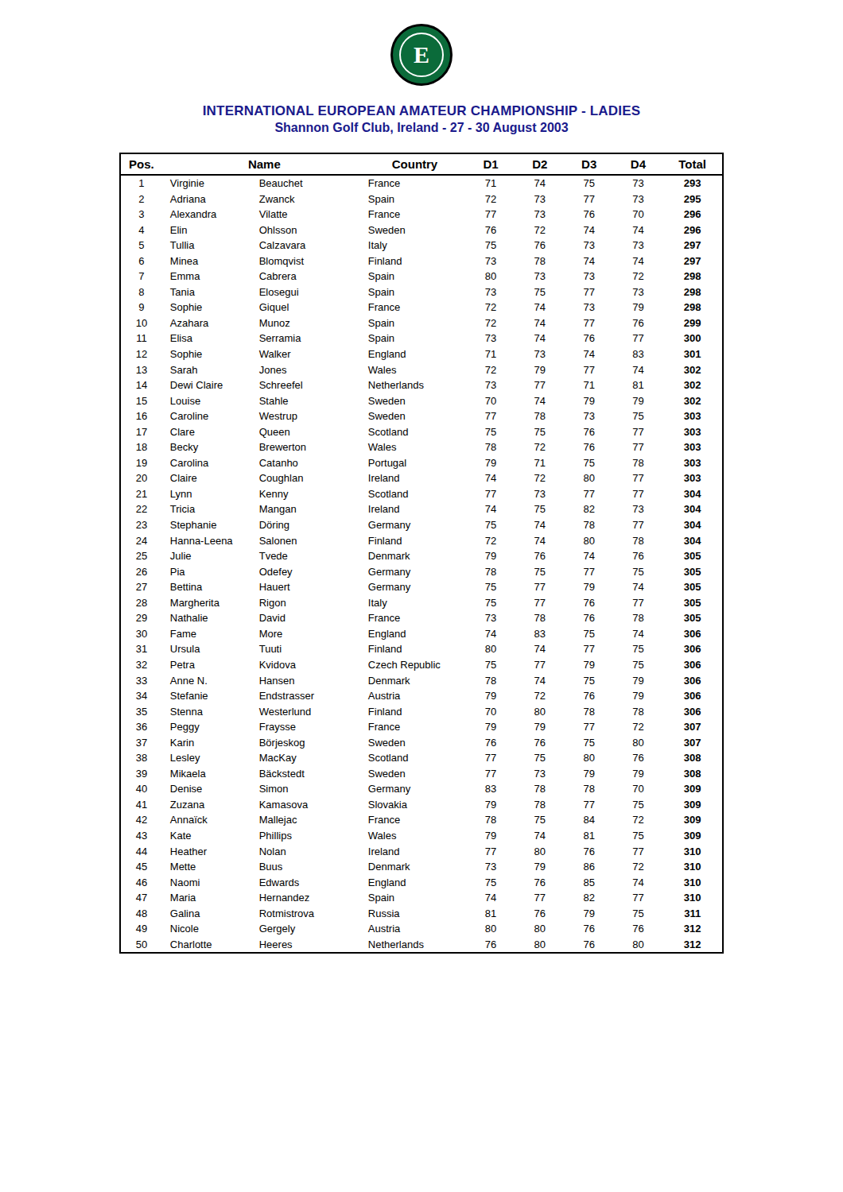INTERNATIONAL EUROPEAN AMATEUR CHAMPIONSHIP - LADIES
Shannon Golf Club, Ireland - 27 - 30 August 2003
| Pos. | Name | Country | D1 | D2 | D3 | D4 | Total |
| --- | --- | --- | --- | --- | --- | --- | --- |
| 1 | Virginie | Beauchet | France | 71 | 74 | 75 | 73 | 293 |
| 2 | Adriana | Zwanck | Spain | 72 | 73 | 77 | 73 | 295 |
| 3 | Alexandra | Vilatte | France | 77 | 73 | 76 | 70 | 296 |
| 4 | Elin | Ohlsson | Sweden | 76 | 72 | 74 | 74 | 296 |
| 5 | Tullia | Calzavara | Italy | 75 | 76 | 73 | 73 | 297 |
| 6 | Minea | Blomqvist | Finland | 73 | 78 | 74 | 74 | 297 |
| 7 | Emma | Cabrera | Spain | 80 | 73 | 73 | 72 | 298 |
| 8 | Tania | Elosegui | Spain | 73 | 75 | 77 | 73 | 298 |
| 9 | Sophie | Giquel | France | 72 | 74 | 73 | 79 | 298 |
| 10 | Azahara | Munoz | Spain | 72 | 74 | 77 | 76 | 299 |
| 11 | Elisa | Serramia | Spain | 73 | 74 | 76 | 77 | 300 |
| 12 | Sophie | Walker | England | 71 | 73 | 74 | 83 | 301 |
| 13 | Sarah | Jones | Wales | 72 | 79 | 77 | 74 | 302 |
| 14 | Dewi Claire | Schreefel | Netherlands | 73 | 77 | 71 | 81 | 302 |
| 15 | Louise | Stahle | Sweden | 70 | 74 | 79 | 79 | 302 |
| 16 | Caroline | Westrup | Sweden | 77 | 78 | 73 | 75 | 303 |
| 17 | Clare | Queen | Scotland | 75 | 75 | 76 | 77 | 303 |
| 18 | Becky | Brewerton | Wales | 78 | 72 | 76 | 77 | 303 |
| 19 | Carolina | Catanho | Portugal | 79 | 71 | 75 | 78 | 303 |
| 20 | Claire | Coughlan | Ireland | 74 | 72 | 80 | 77 | 303 |
| 21 | Lynn | Kenny | Scotland | 77 | 73 | 77 | 77 | 304 |
| 22 | Tricia | Mangan | Ireland | 74 | 75 | 82 | 73 | 304 |
| 23 | Stephanie | Döring | Germany | 75 | 74 | 78 | 77 | 304 |
| 24 | Hanna-Leena | Salonen | Finland | 72 | 74 | 80 | 78 | 304 |
| 25 | Julie | Tvede | Denmark | 79 | 76 | 74 | 76 | 305 |
| 26 | Pia | Odefey | Germany | 78 | 75 | 77 | 75 | 305 |
| 27 | Bettina | Hauert | Germany | 75 | 77 | 79 | 74 | 305 |
| 28 | Margherita | Rigon | Italy | 75 | 77 | 76 | 77 | 305 |
| 29 | Nathalie | David | France | 73 | 78 | 76 | 78 | 305 |
| 30 | Fame | More | England | 74 | 83 | 75 | 74 | 306 |
| 31 | Ursula | Tuuti | Finland | 80 | 74 | 77 | 75 | 306 |
| 32 | Petra | Kvidova | Czech Republic | 75 | 77 | 79 | 75 | 306 |
| 33 | Anne N. | Hansen | Denmark | 78 | 74 | 75 | 79 | 306 |
| 34 | Stefanie | Endstrasser | Austria | 79 | 72 | 76 | 79 | 306 |
| 35 | Stenna | Westerlund | Finland | 70 | 80 | 78 | 78 | 306 |
| 36 | Peggy | Fraysse | France | 79 | 79 | 77 | 72 | 307 |
| 37 | Karin | Börjeskog | Sweden | 76 | 76 | 75 | 80 | 307 |
| 38 | Lesley | MacKay | Scotland | 77 | 75 | 80 | 76 | 308 |
| 39 | Mikaela | Bäckstedt | Sweden | 77 | 73 | 79 | 79 | 308 |
| 40 | Denise | Simon | Germany | 83 | 78 | 78 | 70 | 309 |
| 41 | Zuzana | Kamasova | Slovakia | 79 | 78 | 77 | 75 | 309 |
| 42 | Annaïck | Mallejac | France | 78 | 75 | 84 | 72 | 309 |
| 43 | Kate | Phillips | Wales | 79 | 74 | 81 | 75 | 309 |
| 44 | Heather | Nolan | Ireland | 77 | 80 | 76 | 77 | 310 |
| 45 | Mette | Buus | Denmark | 73 | 79 | 86 | 72 | 310 |
| 46 | Naomi | Edwards | England | 75 | 76 | 85 | 74 | 310 |
| 47 | Maria | Hernandez | Spain | 74 | 77 | 82 | 77 | 310 |
| 48 | Galina | Rotmistrova | Russia | 81 | 76 | 79 | 75 | 311 |
| 49 | Nicole | Gergely | Austria | 80 | 80 | 76 | 76 | 312 |
| 50 | Charlotte | Heeres | Netherlands | 76 | 80 | 76 | 80 | 312 |